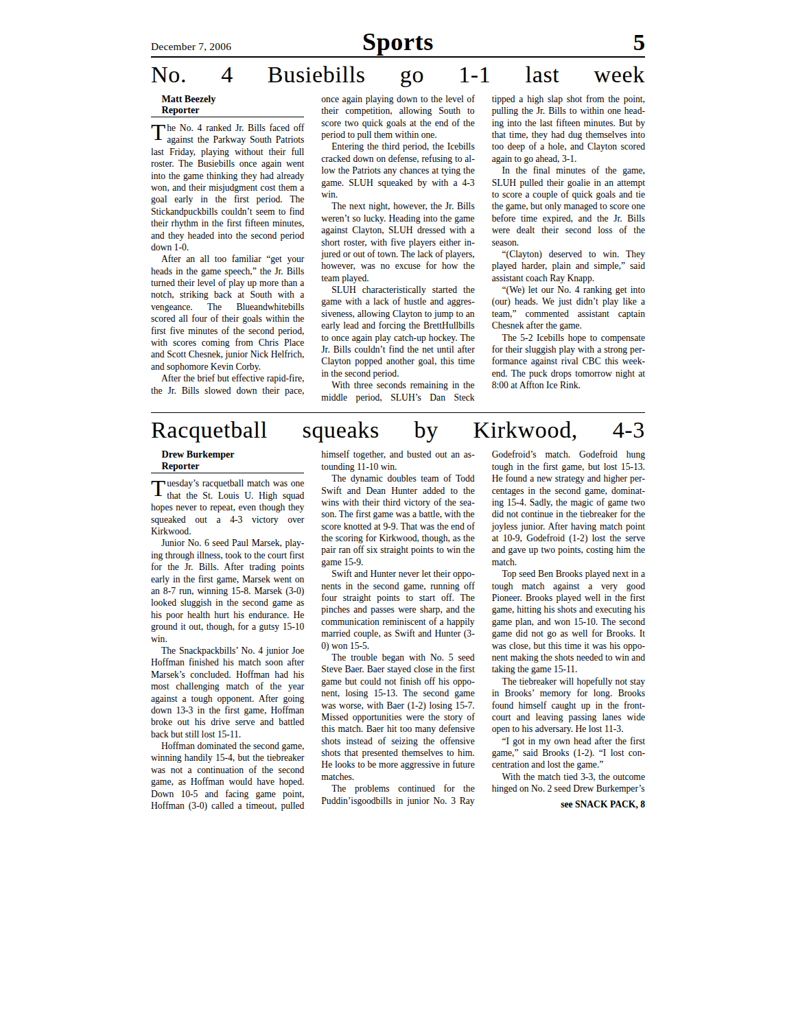December 7, 2006
Sports
5
No. 4 Busiebills go 1-1 last week
Matt BeezelyReporter
The No. 4 ranked Jr. Bills faced off against the Parkway South Patriots last Friday, playing without their full roster. The Busiebills once again went into the game thinking they had already won, and their misjudgment cost them a goal early in the first period. The Stickandpuckbills couldn’t seem to find their rhythm in the first fifteen minutes, and they headed into the second period down 1-0.
After an all too familiar “get your heads in the game speech,” the Jr. Bills turned their level of play up more than a notch, striking back at South with a vengeance. The Blueandwhitebills scored all four of their goals within the first five minutes of the second period, with scores coming from Chris Place and Scott Chesnek, junior Nick Helfrich, and sophomore Kevin Corby.
After the brief but effective rapid-fire, the Jr. Bills slowed down their pace, once again playing down to the level of their competition, allowing South to score two quick goals at the end of the period to pull them within one.
Entering the third period, the Icebills cracked down on defense, refusing to allow the Patriots any chances at tying the game. SLUH squeaked by with a 4-3 win.
The next night, however, the Jr. Bills weren’t so lucky. Heading into the game against Clayton, SLUH dressed with a short roster, with five players either injured or out of town. The lack of players, however, was no excuse for how the team played.
SLUH characteristically started the game with a lack of hustle and aggressiveness, allowing Clayton to jump to an early lead and forcing the BrettHullbills to once again play catch-up hockey. The Jr. Bills couldn’t find the net until after Clayton popped another goal, this time in the second period.
With three seconds remaining in the middle period, SLUH’s Dan Steck tipped a high slap shot from the point, pulling the Jr. Bills to within one heading into the last fifteen minutes. But by that time, they had dug themselves into too deep of a hole, and Clayton scored again to go ahead, 3-1.
In the final minutes of the game, SLUH pulled their goalie in an attempt to score a couple of quick goals and tie the game, but only managed to score one before time expired, and the Jr. Bills were dealt their second loss of the season.
“(Clayton) deserved to win. They played harder, plain and simple,” said assistant coach Ray Knapp.
“(We) let our No. 4 ranking get into (our) heads. We just didn’t play like a team,” commented assistant captain Chesnek after the game.
The 5-2 Icebills hope to compensate for their sluggish play with a strong performance against rival CBC this weekend. The puck drops tomorrow night at 8:00 at Affton Ice Rink.
Racquetball squeaks by Kirkwood, 4-3
Drew BurkemperReporter
Tuesday’s racquetball match was one that the St. Louis U. High squad hopes never to repeat, even though they squeaked out a 4-3 victory over Kirkwood.
Junior No. 6 seed Paul Marsek, playing through illness, took to the court first for the Jr. Bills. After trading points early in the first game, Marsek went on an 8-7 run, winning 15-8. Marsek (3-0) looked sluggish in the second game as his poor health hurt his endurance. He ground it out, though, for a gutsy 15-10 win.
The Snackpackbills’ No. 4 junior Joe Hoffman finished his match soon after Marsek’s concluded. Hoffman had his most challenging match of the year against a tough opponent. After going down 13-3 in the first game, Hoffman broke out his drive serve and battled back but still lost 15-11.
Hoffman dominated the second game, winning handily 15-4, but the tiebreaker was not a continuation of the second game, as Hoffman would have hoped. Down 10-5 and facing game point, Hoffman (3-0) called a timeout, pulled himself together, and busted out an astounding 11-10 win.
The dynamic doubles team of Todd Swift and Dean Hunter added to the wins with their third victory of the season. The first game was a battle, with the score knotted at 9-9. That was the end of the scoring for Kirkwood, though, as the pair ran off six straight points to win the game 15-9.
Swift and Hunter never let their opponents in the second game, running off four straight points to start off. The pinches and passes were sharp, and the communication reminiscent of a happily married couple, as Swift and Hunter (3-0) won 15-5.
The trouble began with No. 5 seed Steve Baer. Baer stayed close in the first game but could not finish off his opponent, losing 15-13. The second game was worse, with Baer (1-2) losing 15-7. Missed opportunities were the story of this match. Baer hit too many defensive shots instead of seizing the offensive shots that presented themselves to him. He looks to be more aggressive in future matches.
The problems continued for the Puddin’isgoodbills in junior No. 3 Ray Godefroid’s match. Godefroid hung tough in the first game, but lost 15-13. He found a new strategy and higher percentages in the second game, dominating 15-4. Sadly, the magic of game two did not continue in the tiebreaker for the joyless junior. After having match point at 10-9, Godefroid (1-2) lost the serve and gave up two points, costing him the match.
Top seed Ben Brooks played next in a tough match against a very good Pioneer. Brooks played well in the first game, hitting his shots and executing his game plan, and won 15-10. The second game did not go as well for Brooks. It was close, but this time it was his opponent making the shots needed to win and taking the game 15-11.
The tiebreaker will hopefully not stay in Brooks’ memory for long. Brooks found himself caught up in the frontcourt and leaving passing lanes wide open to his adversary. He lost 11-3.
“I got in my own head after the first game,” said Brooks (1-2). “I lost concentration and lost the game.”
With the match tied 3-3, the outcome hinged on No. 2 seed Drew Burkemper’s
see SNACK PACK, 8